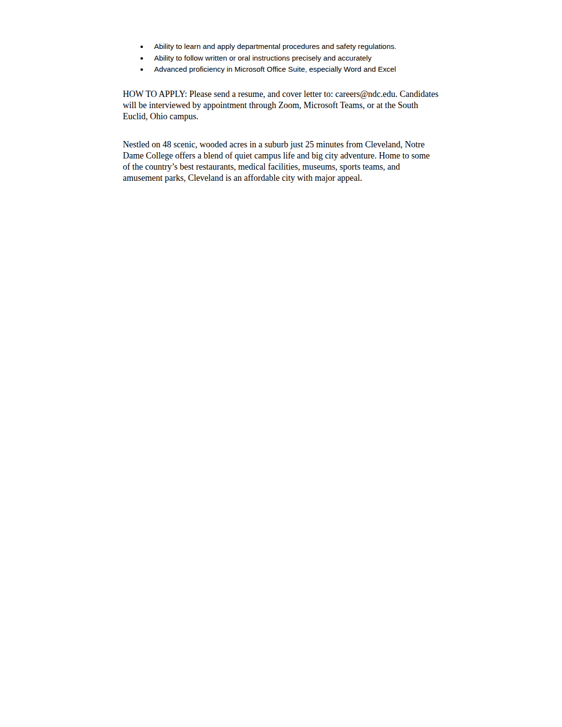Ability to learn and apply departmental procedures and safety regulations.
Ability to follow written or oral instructions precisely and accurately
Advanced proficiency in Microsoft Office Suite, especially Word and Excel
HOW TO APPLY: Please send a resume, and cover letter to: careers@ndc.edu. Candidates will be interviewed by appointment through Zoom, Microsoft Teams, or at the South Euclid, Ohio campus.
Nestled on 48 scenic, wooded acres in a suburb just 25 minutes from Cleveland, Notre Dame College offers a blend of quiet campus life and big city adventure. Home to some of the country’s best restaurants, medical facilities, museums, sports teams, and amusement parks, Cleveland is an affordable city with major appeal.